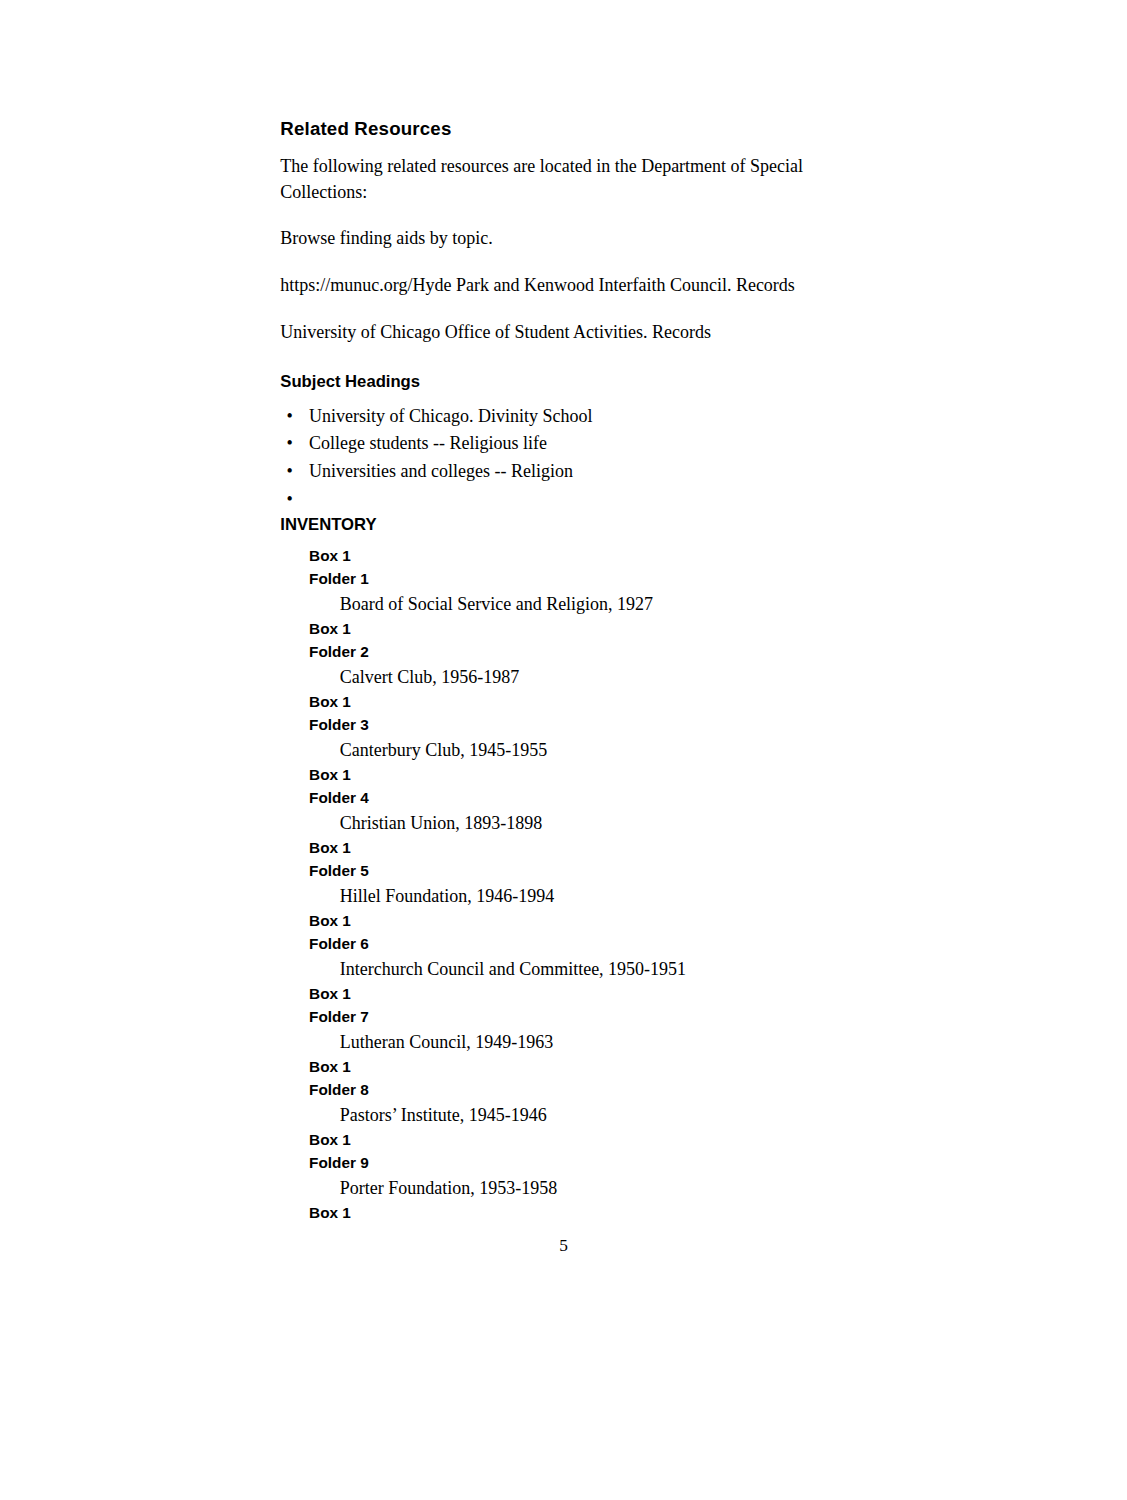Related Resources
The following related resources are located in the Department of Special Collections:
Browse finding aids by topic.
https://munuc.org/Hyde Park and Kenwood Interfaith Council. Records
University of Chicago Office of Student Activities. Records
Subject Headings
University of Chicago. Divinity School
College students -- Religious life
Universities and colleges -- Religion
INVENTORY
Box 1
Folder 1
Board of Social Service and Religion, 1927
Box 1
Folder 2
Calvert Club, 1956-1987
Box 1
Folder 3
Canterbury Club, 1945-1955
Box 1
Folder 4
Christian Union, 1893-1898
Box 1
Folder 5
Hillel Foundation, 1946-1994
Box 1
Folder 6
Interchurch Council and Committee, 1950-1951
Box 1
Folder 7
Lutheran Council, 1949-1963
Box 1
Folder 8
Pastors’ Institute, 1945-1946
Box 1
Folder 9
Porter Foundation, 1953-1958
Box 1
5